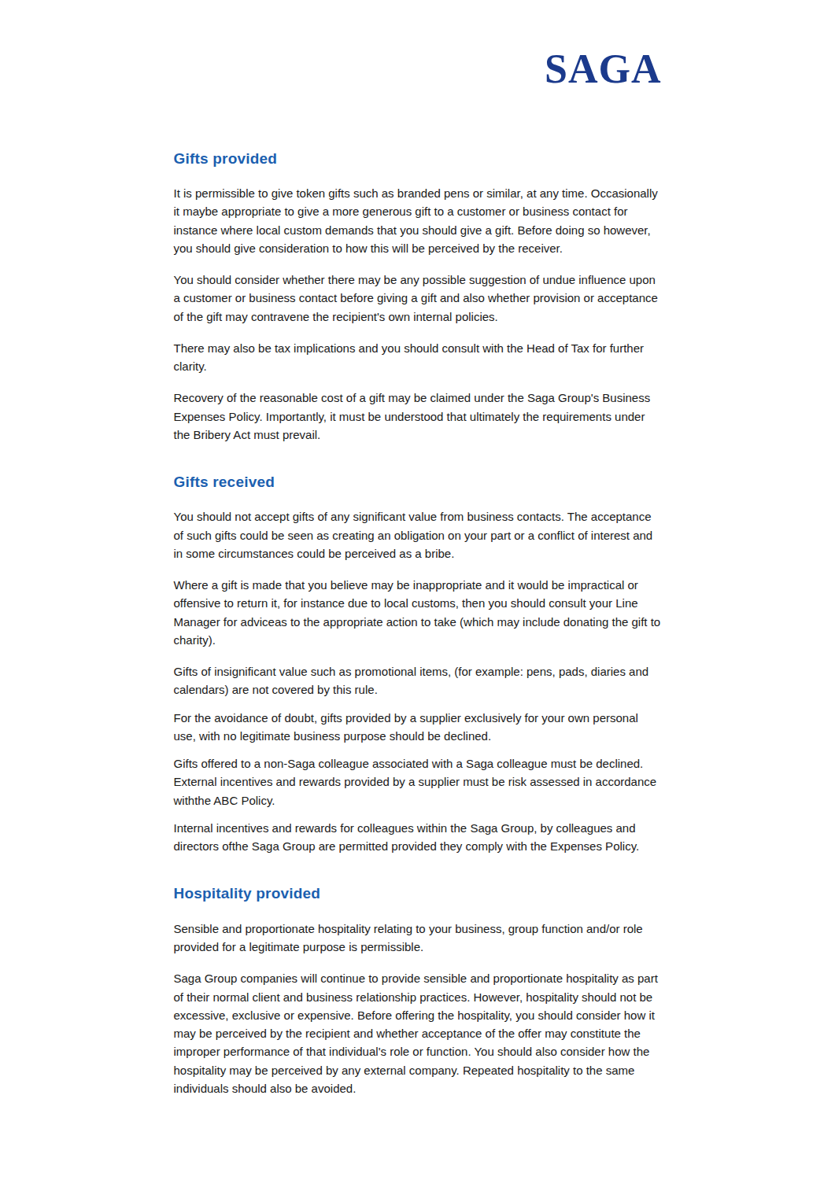SAGA
Gifts provided
It is permissible to give token gifts such as branded pens or similar, at any time. Occasionally it maybe appropriate to give a more generous gift to a customer or business contact for instance where local custom demands that you should give a gift. Before doing so however, you should give consideration to how this will be perceived by the receiver.
You should consider whether there may be any possible suggestion of undue influence upon a customer or business contact before giving a gift and also whether provision or acceptance of the gift may contravene the recipient's own internal policies.
There may also be tax implications and you should consult with the Head of Tax for further clarity.
Recovery of the reasonable cost of a gift may be claimed under the Saga Group's Business Expenses Policy. Importantly, it must be understood that ultimately the requirements under the Bribery Act must prevail.
Gifts received
You should not accept gifts of any significant value from business contacts. The acceptance of such gifts could be seen as creating an obligation on your part or a conflict of interest and in some circumstances could be perceived as a bribe.
Where a gift is made that you believe may be inappropriate and it would be impractical or offensive to return it, for instance due to local customs, then you should consult your Line Manager for adviceas to the appropriate action to take (which may include donating the gift to charity).
Gifts of insignificant value such as promotional items, (for example: pens, pads, diaries and calendars) are not covered by this rule.
For the avoidance of doubt, gifts provided by a supplier exclusively for your own personal use, with no legitimate business purpose should be declined.
Gifts offered to a non-Saga colleague associated with a Saga colleague must be declined. External incentives and rewards provided by a supplier must be risk assessed in accordance withthe ABC Policy.
Internal incentives and rewards for colleagues within the Saga Group, by colleagues and directors ofthe Saga Group are permitted provided they comply with the Expenses Policy.
Hospitality provided
Sensible and proportionate hospitality relating to your business, group function and/or role provided for a legitimate purpose is permissible.
Saga Group companies will continue to provide sensible and proportionate hospitality as part of their normal client and business relationship practices. However, hospitality should not be excessive, exclusive or expensive. Before offering the hospitality, you should consider how it may be perceived by the recipient and whether acceptance of the offer may constitute the improper performance of that individual's role or function. You should also consider how the hospitality may be perceived by any external company. Repeated hospitality to the same individuals should also be avoided.